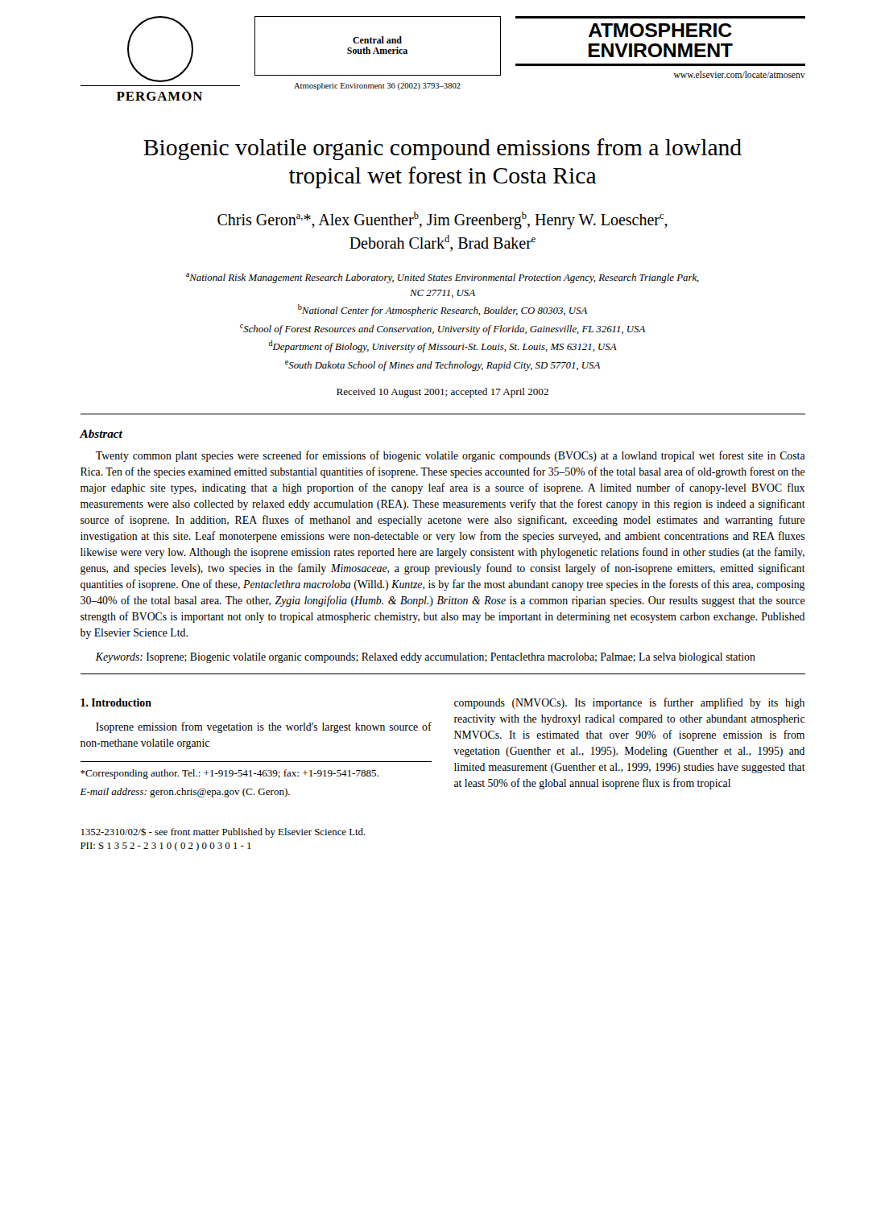PERGAMON
Central and South America
Atmospheric Environment 36 (2002) 3793–3802
ATMOSPHERIC
ENVIRONMENT
www.elsevier.com/locate/atmosenv
Biogenic volatile organic compound emissions from a lowland
tropical wet forest in Costa Rica
Chris Gerona,*, Alex Guentherb, Jim Greenbergb, Henry W. Loescherc,
Deborah Clarkd, Brad Bakere
aNational Risk Management Research Laboratory, United States Environmental Protection Agency, Research Triangle Park,
NC 27711, USA
bNational Center for Atmospheric Research, Boulder, CO 80303, USA
cSchool of Forest Resources and Conservation, University of Florida, Gainesville, FL 32611, USA
dDepartment of Biology, University of Missouri-St. Louis, St. Louis, MS 63121, USA
eSouth Dakota School of Mines and Technology, Rapid City, SD 57701, USA
Received 10 August 2001; accepted 17 April 2002
Abstract
Twenty common plant species were screened for emissions of biogenic volatile organic compounds (BVOCs) at a lowland tropical wet forest site in Costa Rica. Ten of the species examined emitted substantial quantities of isoprene. These species accounted for 35–50% of the total basal area of old-growth forest on the major edaphic site types, indicating that a high proportion of the canopy leaf area is a source of isoprene. A limited number of canopy-level BVOC flux measurements were also collected by relaxed eddy accumulation (REA). These measurements verify that the forest canopy in this region is indeed a significant source of isoprene. In addition, REA fluxes of methanol and especially acetone were also significant, exceeding model estimates and warranting future investigation at this site. Leaf monoterpene emissions were non-detectable or very low from the species surveyed, and ambient concentrations and REA fluxes likewise were very low. Although the isoprene emission rates reported here are largely consistent with phylogenetic relations found in other studies (at the family, genus, and species levels), two species in the family Mimosaceae, a group previously found to consist largely of non-isoprene emitters, emitted significant quantities of isoprene. One of these, Pentaclethra macroloba (Willd.) Kuntze, is by far the most abundant canopy tree species in the forests of this area, composing 30–40% of the total basal area. The other, Zygia longifolia (Humb. & Bonpl.) Britton & Rose is a common riparian species. Our results suggest that the source strength of BVOCs is important not only to tropical atmospheric chemistry, but also may be important in determining net ecosystem carbon exchange. Published by Elsevier Science Ltd.
Keywords: Isoprene; Biogenic volatile organic compounds; Relaxed eddy accumulation; Pentaclethra macroloba; Palmae; La selva biological station
1. Introduction
Isoprene emission from vegetation is the world's largest known source of non-methane volatile organic
*Corresponding author. Tel.: +1-919-541-4639; fax: +1-919-541-7885.
E-mail address: geron.chris@epa.gov (C. Geron).
compounds (NMVOCs). Its importance is further amplified by its high reactivity with the hydroxyl radical compared to other abundant atmospheric NMVOCs. It is estimated that over 90% of isoprene emission is from vegetation (Guenther et al., 1995). Modeling (Guenther et al., 1995) and limited measurement (Guenther et al., 1999, 1996) studies have suggested that at least 50% of the global annual isoprene flux is from tropical
1352-2310/02/$ - see front matter Published by Elsevier Science Ltd.
PII: S 1 3 5 2 - 2 3 1 0 ( 0 2 ) 0 0 3 0 1 - 1